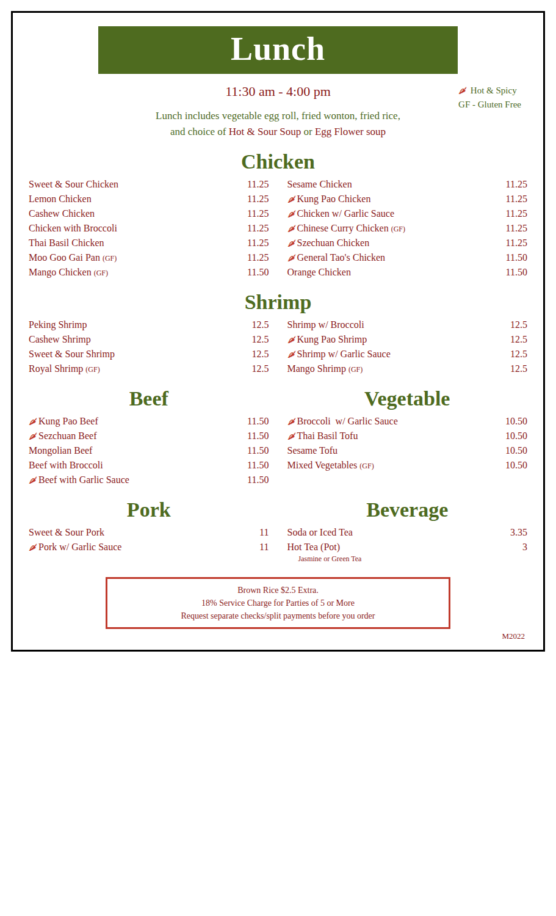Lunch
11:30 am - 4:00 pm
🌶 Hot & Spicy
GF - Gluten Free
Lunch includes vegetable egg roll, fried wonton, fried rice,
and choice of Hot & Sour Soup or Egg Flower soup
Chicken
| Sweet & Sour Chicken | 11.25 |
| Lemon Chicken | 11.25 |
| Cashew Chicken | 11.25 |
| Chicken with Broccoli | 11.25 |
| Thai Basil Chicken | 11.25 |
| Moo Goo Gai Pan (GF) | 11.25 |
| Mango Chicken (GF) | 11.50 |
| Sesame Chicken | 11.25 |
| 🌶 Kung Pao Chicken | 11.25 |
| 🌶 Chicken w/ Garlic Sauce | 11.25 |
| 🌶 Chinese Curry Chicken (GF) | 11.25 |
| 🌶 Szechuan Chicken | 11.25 |
| 🌶 General Tao's Chicken | 11.50 |
| Orange Chicken | 11.50 |
Shrimp
| Peking Shrimp | 12.5 |
| Cashew Shrimp | 12.5 |
| Sweet & Sour Shrimp | 12.5 |
| Royal Shrimp (GF) | 12.5 |
| Shrimp w/ Broccoli | 12.5 |
| 🌶 Kung Pao Shrimp | 12.5 |
| 🌶 Shrimp w/ Garlic Sauce | 12.5 |
| Mango Shrimp (GF) | 12.5 |
Beef
| 🌶 Kung Pao Beef | 11.50 |
| 🌶 Sezchuan Beef | 11.50 |
| Mongolian Beef | 11.50 |
| Beef with Broccoli | 11.50 |
| 🌶 Beef with Garlic Sauce | 11.50 |
Vegetable
| 🌶 Broccoli w/ Garlic Sauce | 10.50 |
| 🌶 Thai Basil Tofu | 10.50 |
| Sesame Tofu | 10.50 |
| Mixed Vegetables (GF) | 10.50 |
Pork
| Sweet & Sour Pork | 11 |
| 🌶 Pork w/ Garlic Sauce | 11 |
Beverage
| Soda or Iced Tea | 3.35 |
| Hot Tea (Pot) | 3 |
Jasmine or Green Tea
Brown Rice $2.5 Extra.
18% Service Charge for Parties of 5 or More
Request separate checks/split payments before you order
M2022